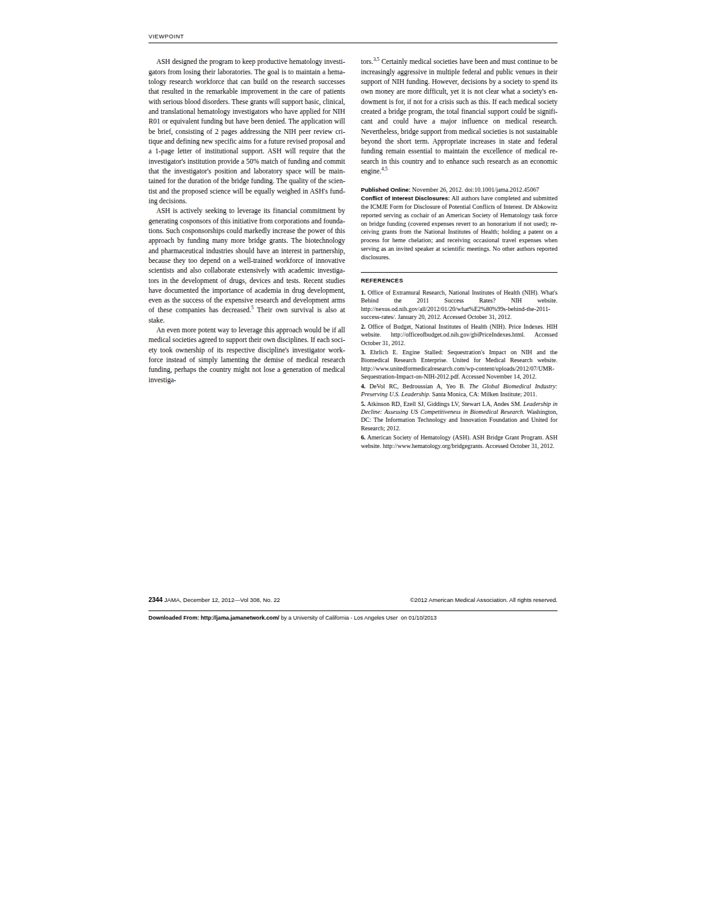VIEWPOINT
ASH designed the program to keep productive hematology investigators from losing their laboratories. The goal is to maintain a hematology research workforce that can build on the research successes that resulted in the remarkable improvement in the care of patients with serious blood disorders. These grants will support basic, clinical, and translational hematology investigators who have applied for NIH R01 or equivalent funding but have been denied. The application will be brief, consisting of 2 pages addressing the NIH peer review critique and defining new specific aims for a future revised proposal and a 1-page letter of institutional support. ASH will require that the investigator's institution provide a 50% match of funding and commit that the investigator's position and laboratory space will be maintained for the duration of the bridge funding. The quality of the scientist and the proposed science will be equally weighed in ASH's funding decisions.
ASH is actively seeking to leverage its financial commitment by generating cosponsors of this initiative from corporations and foundations. Such cosponsorships could markedly increase the power of this approach by funding many more bridge grants. The biotechnology and pharmaceutical industries should have an interest in partnership, because they too depend on a well-trained workforce of innovative scientists and also collaborate extensively with academic investigators in the development of drugs, devices and tests. Recent studies have documented the importance of academia in drug development, even as the success of the expensive research and development arms of these companies has decreased.5 Their own survival is also at stake.
An even more potent way to leverage this approach would be if all medical societies agreed to support their own disciplines. If each society took ownership of its respective discipline's investigator workforce instead of simply lamenting the demise of medical research funding, perhaps the country might not lose a generation of medical investiga-
tors.3,5 Certainly medical societies have been and must continue to be increasingly aggressive in multiple federal and public venues in their support of NIH funding. However, decisions by a society to spend its own money are more difficult, yet it is not clear what a society's endowment is for, if not for a crisis such as this. If each medical society created a bridge program, the total financial support could be significant and could have a major influence on medical research. Nevertheless, bridge support from medical societies is not sustainable beyond the short term. Appropriate increases in state and federal funding remain essential to maintain the excellence of medical research in this country and to enhance such research as an economic engine.4,5
Published Online: November 26, 2012. doi:10.1001/jama.2012.45067
Conflict of Interest Disclosures: All authors have completed and submitted the ICMJE Form for Disclosure of Potential Conflicts of Interest. Dr Abkowitz reported serving as cochair of an American Society of Hematology task force on bridge funding (covered expenses revert to an honorarium if not used); receiving grants from the National Institutes of Health; holding a patent on a process for heme chelation; and receiving occasional travel expenses when serving as an invited speaker at scientific meetings. No other authors reported disclosures.
REFERENCES
1. Office of Extramural Research, National Institutes of Health (NIH). What's Behind the 2011 Success Rates? NIH website. http://nexus.od.nih.gov/all/2012/01/20/what%E2%80%99s-behind-the-2011-success-rates/. January 20, 2012. Accessed October 31, 2012.
2. Office of Budget, National Institutes of Health (NIH). Price Indexes. HIH website. http://officeofbudget.od.nih.gov/gbiPriceIndexes.html. Accessed October 31, 2012.
3. Ehrlich E. Engine Stalled: Sequestration's Impact on NIH and the Biomedical Research Enterprise. United for Medical Research website. http://www.unitedformedicalresearch.com/wp-content/uploads/2012/07/UMR-Sequestration-Impact-on-NIH-2012.pdf. Accessed November 14, 2012.
4. DeVol RC, Bedroussian A, Yeo B. The Global Biomedical Industry: Preserving U.S. Leadership. Santa Monica, CA: Milken Institute; 2011.
5. Atkinson RD, Ezell SJ, Giddings LV, Stewart LA, Andes SM. Leadership in Decline: Assessing US Competitiveness in Biomedical Research. Washington, DC: The Information Technology and Innovation Foundation and United for Research; 2012.
6. American Society of Hematology (ASH). ASH Bridge Grant Program. ASH website. http://www.hematology.org/bridgegrants. Accessed October 31, 2012.
2344 JAMA, December 12, 2012—Vol 308, No. 22
©2012 American Medical Association. All rights reserved.
Downloaded From: http://jama.jamanetwork.com/ by a University of California - Los Angeles User on 01/10/2013